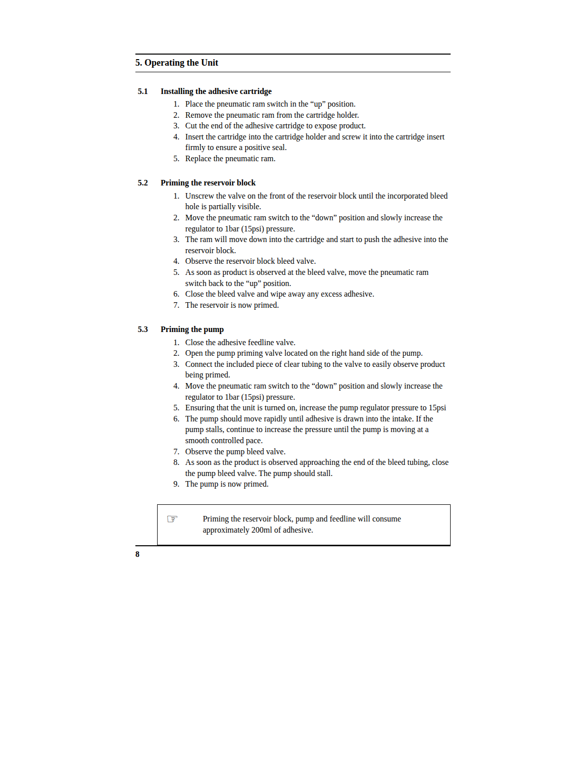5. Operating the Unit
5.1
Installing the adhesive cartridge
Place the pneumatic ram switch in the “up” position.
Remove the pneumatic ram from the cartridge holder.
Cut the end of the adhesive cartridge to expose product.
Insert the cartridge into the cartridge holder and screw it into the cartridge insert firmly to ensure a positive seal.
Replace the pneumatic ram.
5.2
Priming the reservoir block
Unscrew the valve on the front of the reservoir block until the incorporated bleed hole is partially visible.
Move the pneumatic ram switch to the “down” position and slowly increase the regulator to 1bar (15psi) pressure.
The ram will move down into the cartridge and start to push the adhesive into the reservoir block.
Observe the reservoir block bleed valve.
As soon as product is observed at the bleed valve, move the pneumatic ram switch back to the “up” position.
Close the bleed valve and wipe away any excess adhesive.
The reservoir is now primed.
5.3
Priming the pump
Close the adhesive feedline valve.
Open the pump priming valve located on the right hand side of the pump.
Connect the included piece of clear tubing to the valve to easily observe product being primed.
Move the pneumatic ram switch to the “down” position and slowly increase the regulator to 1bar (15psi) pressure.
Ensuring that the unit is turned on, increase the pump regulator pressure to 15psi
The pump should move rapidly until adhesive is drawn into the intake. If the pump stalls, continue to increase the pressure until the pump is moving at a smooth controlled pace.
Observe the pump bleed valve.
As soon as the product is observed approaching the end of the bleed tubing, close the pump bleed valve. The pump should stall.
The pump is now primed.
☞
Priming the reservoir block, pump and feedline will consume approximately 200ml of adhesive.
8